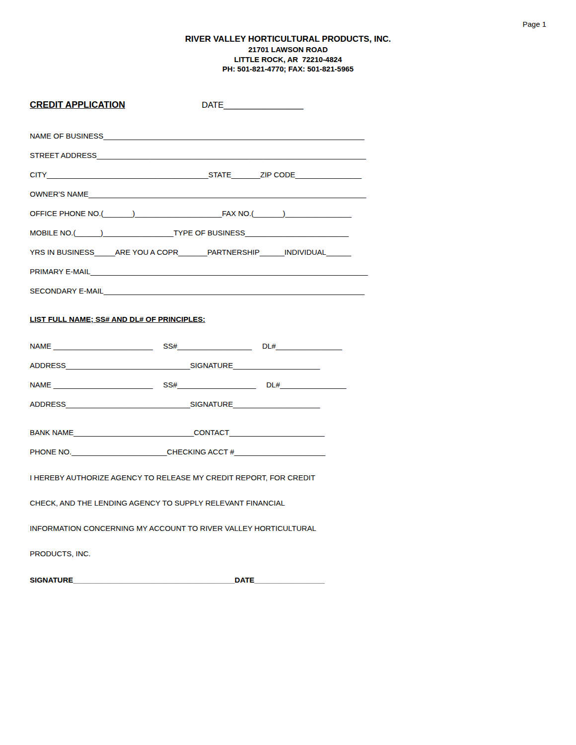Page 1
RIVER VALLEY HORTICULTURAL PRODUCTS, INC.
21701 LAWSON ROAD
LITTLE ROCK, AR 72210-4824
PH: 501-821-4770; FAX: 501-821-5965
CREDIT APPLICATION DATE_________________
NAME OF BUSINESS_______________________________________________________________
STREET ADDRESS_________________________________________________________________
CITY_______________________________________STATE_______ZIP CODE________________
OWNER’S NAME___________________________________________________________________
OFFICE PHONE NO.(_______)_____________________FAX NO.(_______)________________
MOBILE NO.(______)_________________TYPE OF BUSINESS_________________________
YRS IN BUSINESS_____ARE YOU A COPR_______PARTNERSHIP______INDIVIDUAL______
PRIMARY E-MAIL___________________________________________________________________
SECONDARY E-MAIL_______________________________________________________________
LIST FULL NAME; SS# AND DL# OF PRINCIPLES:
NAME ________________________ SS#__________________ DL#________________
ADDRESS______________________________SIGNATURE_____________________
NAME ________________________ SS#___________________ DL#________________
ADDRESS______________________________SIGNATURE_____________________
BANK NAME_____________________________CONTACT_______________________
PHONE NO._______________________CHECKING ACCT #______________________
I HEREBY AUTHORIZE AGENCY TO RELEASE MY CREDIT REPORT, FOR CREDIT
CHECK, AND THE LENDING AGENCY TO SUPPLY RELEVANT FINANCIAL
INFORMATION CONCERNING MY ACCOUNT TO RIVER VALLEY HORTICULTURAL
PRODUCTS, INC.
SIGNATURE_______________________________________DATE_________________